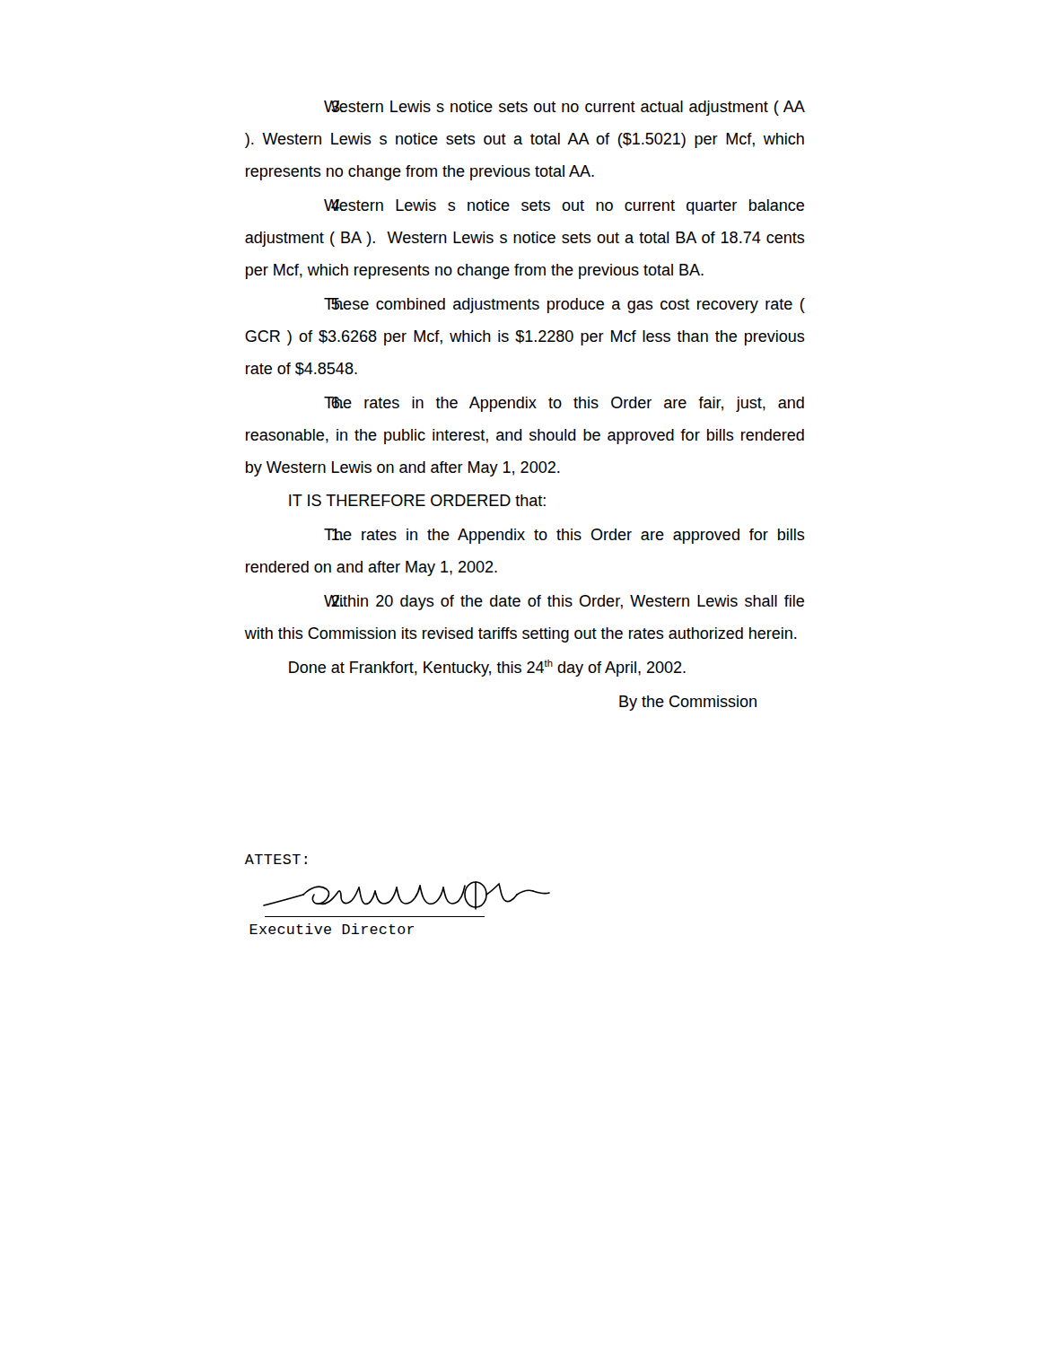3. Western Lewis s notice sets out no current actual adjustment ( AA ). Western Lewis s notice sets out a total AA of ($1.5021) per Mcf, which represents no change from the previous total AA.
4. Western Lewis s notice sets out no current quarter balance adjustment ( BA ). Western Lewis s notice sets out a total BA of 18.74 cents per Mcf, which represents no change from the previous total BA.
5. These combined adjustments produce a gas cost recovery rate ( GCR ) of $3.6268 per Mcf, which is $1.2280 per Mcf less than the previous rate of $4.8548.
6. The rates in the Appendix to this Order are fair, just, and reasonable, in the public interest, and should be approved for bills rendered by Western Lewis on and after May 1, 2002.
IT IS THEREFORE ORDERED that:
1. The rates in the Appendix to this Order are approved for bills rendered on and after May 1, 2002.
2. Within 20 days of the date of this Order, Western Lewis shall file with this Commission its revised tariffs setting out the rates authorized herein.
Done at Frankfort, Kentucky, this 24th day of April, 2002.
By the Commission
ATTEST:
Executive Director